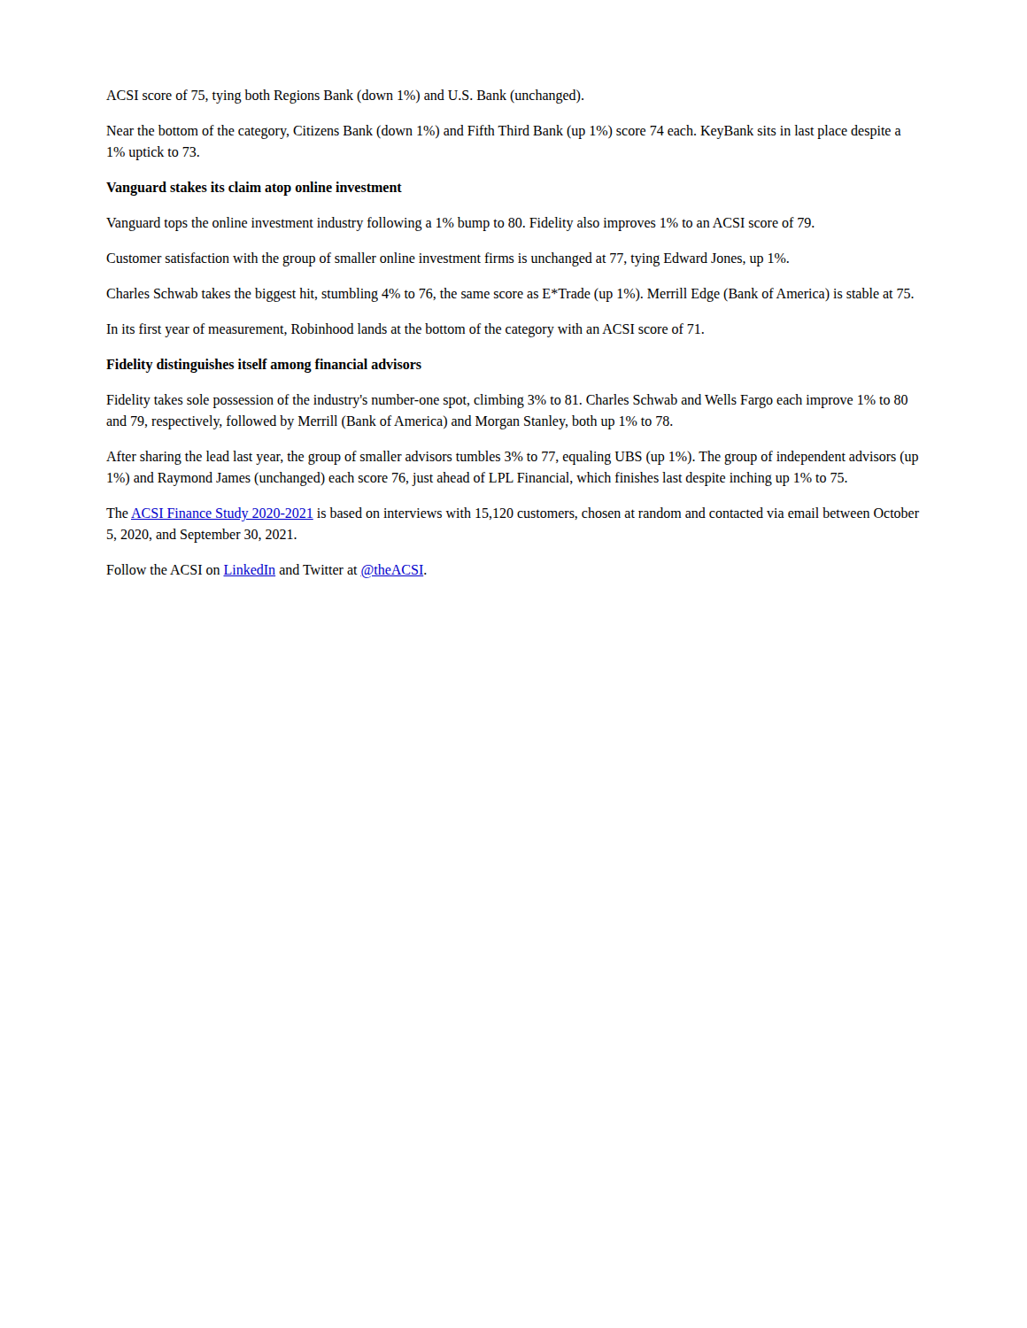ACSI score of 75, tying both Regions Bank (down 1%) and U.S. Bank (unchanged).
Near the bottom of the category, Citizens Bank (down 1%) and Fifth Third Bank (up 1%) score 74 each. KeyBank sits in last place despite a 1% uptick to 73.
Vanguard stakes its claim atop online investment
Vanguard tops the online investment industry following a 1% bump to 80. Fidelity also improves 1% to an ACSI score of 79.
Customer satisfaction with the group of smaller online investment firms is unchanged at 77, tying Edward Jones, up 1%.
Charles Schwab takes the biggest hit, stumbling 4% to 76, the same score as E*Trade (up 1%). Merrill Edge (Bank of America) is stable at 75.
In its first year of measurement, Robinhood lands at the bottom of the category with an ACSI score of 71.
Fidelity distinguishes itself among financial advisors
Fidelity takes sole possession of the industry's number-one spot, climbing 3% to 81. Charles Schwab and Wells Fargo each improve 1% to 80 and 79, respectively, followed by Merrill (Bank of America) and Morgan Stanley, both up 1% to 78.
After sharing the lead last year, the group of smaller advisors tumbles 3% to 77, equaling UBS (up 1%). The group of independent advisors (up 1%) and Raymond James (unchanged) each score 76, just ahead of LPL Financial, which finishes last despite inching up 1% to 75.
The ACSI Finance Study 2020-2021 is based on interviews with 15,120 customers, chosen at random and contacted via email between October 5, 2020, and September 30, 2021.
Follow the ACSI on LinkedIn and Twitter at @theACSI.